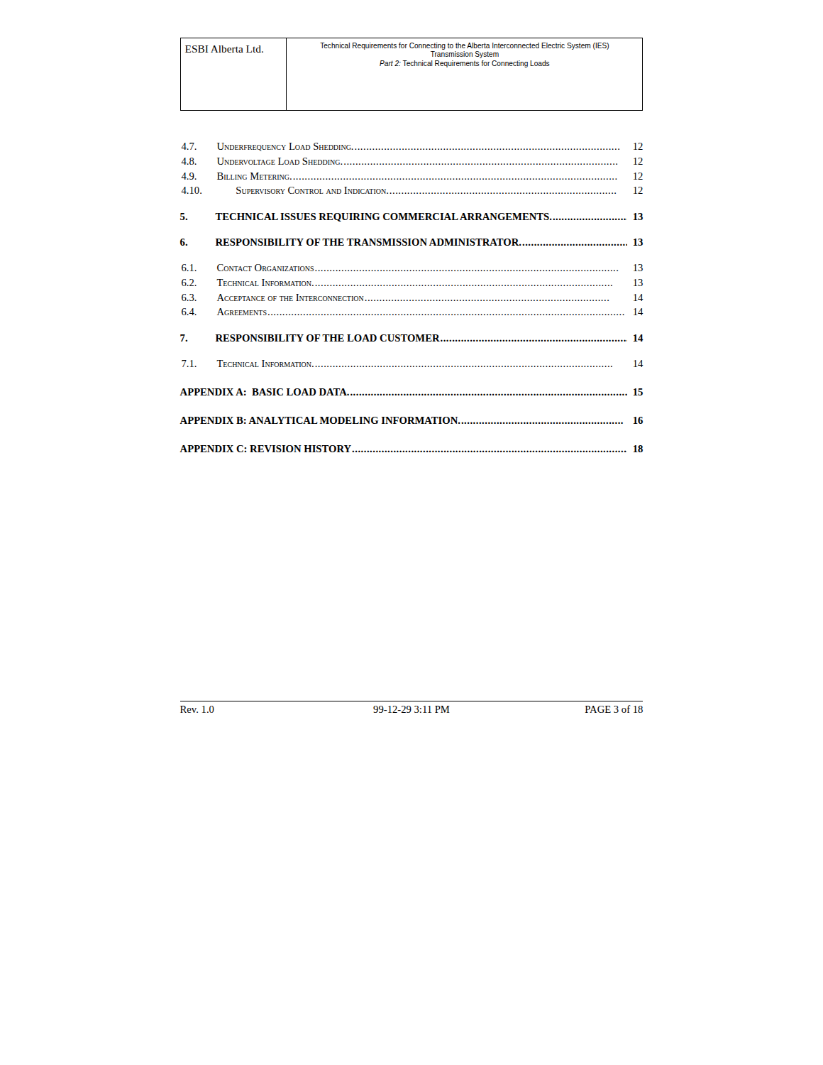ESBI Alberta Ltd.
Technical Requirements for Connecting to the Alberta Interconnected Electric System (IES)
Transmission System
Part 2: Technical Requirements for Connecting Loads
4.7. Underfrequency Load Shedding. .......................................................................................... 12
4.8. Undervoltage Load Shedding. ............................................................................................. 12
4.9. Billing Metering. .............................................................................................................. 12
4.10. Supervisory Control and Indication. ............................................................................. 12
5. TECHNICAL ISSUES REQUIRING COMMERCIAL ARRANGEMENTS. ............................. 13
6. RESPONSIBILITY OF THE TRANSMISSION ADMINISTRATOR. ......................................... 13
6.1. Contact Organizations ....................................................................................................... 13
6.2. Technical Information. ..................................................................................................... 13
6.3. Acceptance of the Interconnection ................................................................................... 14
6.4. Agreements ......................................................................................................................... 14
7. RESPONSIBILITY OF THE LOAD CUSTOMER ....................................................................... 14
7.1. Technical Information. ..................................................................................................... 14
APPENDIX A: BASIC LOAD DATA. .............................................................................................. 15
APPENDIX B: ANALYTICAL MODELING INFORMATION. ....................................................... 16
APPENDIX C: REVISION HISTORY .............................................................................................. 18
Rev. 1.0
99-12-29 3:11 PM
PAGE 3 of 18